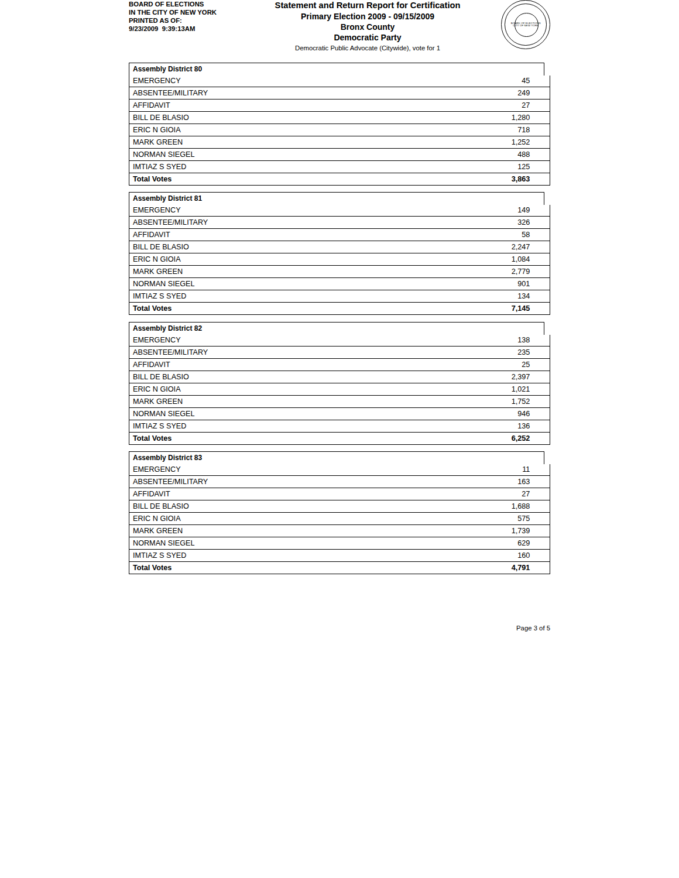BOARD OF ELECTIONS
IN THE CITY OF NEW YORK
PRINTED AS OF:
9/23/2009 9:39:13AM
Statement and Return Report for Certification
Primary Election 2009 - 09/15/2009
Bronx County
Democratic Party
Democratic Public Advocate (Citywide), vote for 1
BOARD OF ELECTIONS
CITY OF NEW YORK
Assembly District 80
| EMERGENCY | 45 |
| ABSENTEE/MILITARY | 249 |
| AFFIDAVIT | 27 |
| BILL DE BLASIO | 1,280 |
| ERIC N GIOIA | 718 |
| MARK GREEN | 1,252 |
| NORMAN SIEGEL | 488 |
| IMTIAZ S SYED | 125 |
| Total Votes | 3,863 |
Assembly District 81
| EMERGENCY | 149 |
| ABSENTEE/MILITARY | 326 |
| AFFIDAVIT | 58 |
| BILL DE BLASIO | 2,247 |
| ERIC N GIOIA | 1,084 |
| MARK GREEN | 2,779 |
| NORMAN SIEGEL | 901 |
| IMTIAZ S SYED | 134 |
| Total Votes | 7,145 |
Assembly District 82
| EMERGENCY | 138 |
| ABSENTEE/MILITARY | 235 |
| AFFIDAVIT | 25 |
| BILL DE BLASIO | 2,397 |
| ERIC N GIOIA | 1,021 |
| MARK GREEN | 1,752 |
| NORMAN SIEGEL | 946 |
| IMTIAZ S SYED | 136 |
| Total Votes | 6,252 |
Assembly District 83
| EMERGENCY | 11 |
| ABSENTEE/MILITARY | 163 |
| AFFIDAVIT | 27 |
| BILL DE BLASIO | 1,688 |
| ERIC N GIOIA | 575 |
| MARK GREEN | 1,739 |
| NORMAN SIEGEL | 629 |
| IMTIAZ S SYED | 160 |
| Total Votes | 4,791 |
Page 3 of 5